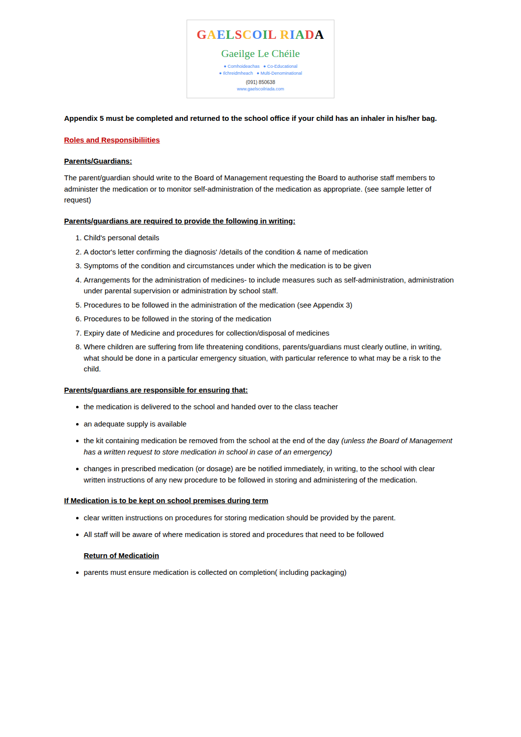GAELSCOIL RIADA
Gaeilge Le Chéile
● Comhoideachas ● Co-Educational
● Ilchreidmheach ● Multi-Denominational
(091) 850638
www.gaelscoilriada.com
Appendix 5 must be completed and returned to the school office if your child has an inhaler in his/her bag.
Roles and Responsibiliities
Parents/Guardians:
The parent/guardian should write to the Board of Management requesting the Board to authorise staff members to administer the medication or to monitor self-administration of the medication as appropriate. (see sample letter of request)
Parents/guardians are required to provide the following in writing:
Child's personal details
A doctor's letter confirming the diagnosis' /details of the condition & name of medication
Symptoms of the condition and circumstances under which the medication is to be given
Arrangements for the administration of medicines- to include measures such as self-administration, administration under parental supervision or administration by school staff.
Procedures to be followed in the administration of the medication (see Appendix 3)
Procedures to be followed in the storing of the medication
Expiry date of Medicine and procedures for collection/disposal of medicines
Where children are suffering from life threatening conditions, parents/guardians must clearly outline, in writing, what should be done in a particular emergency situation, with particular reference to what may be a risk to the child.
Parents/guardians are responsible for ensuring that:
the medication is delivered to the school and handed over to the class teacher
an adequate supply is available
the kit containing medication be removed from the school at the end of the day (unless the Board of Management has a written request to store medication in school in case of an emergency)
changes in prescribed medication (or dosage) are be notified immediately, in writing, to the school with clear written instructions of any new procedure to be followed in storing and administering of the medication.
If Medication is to be kept on school premises during term
clear written instructions on procedures for storing medication should be provided by the parent.
All staff will be aware of where medication is stored and procedures that need to be followed
Return of Medicatioin
parents must ensure medication is collected on completion( including packaging)